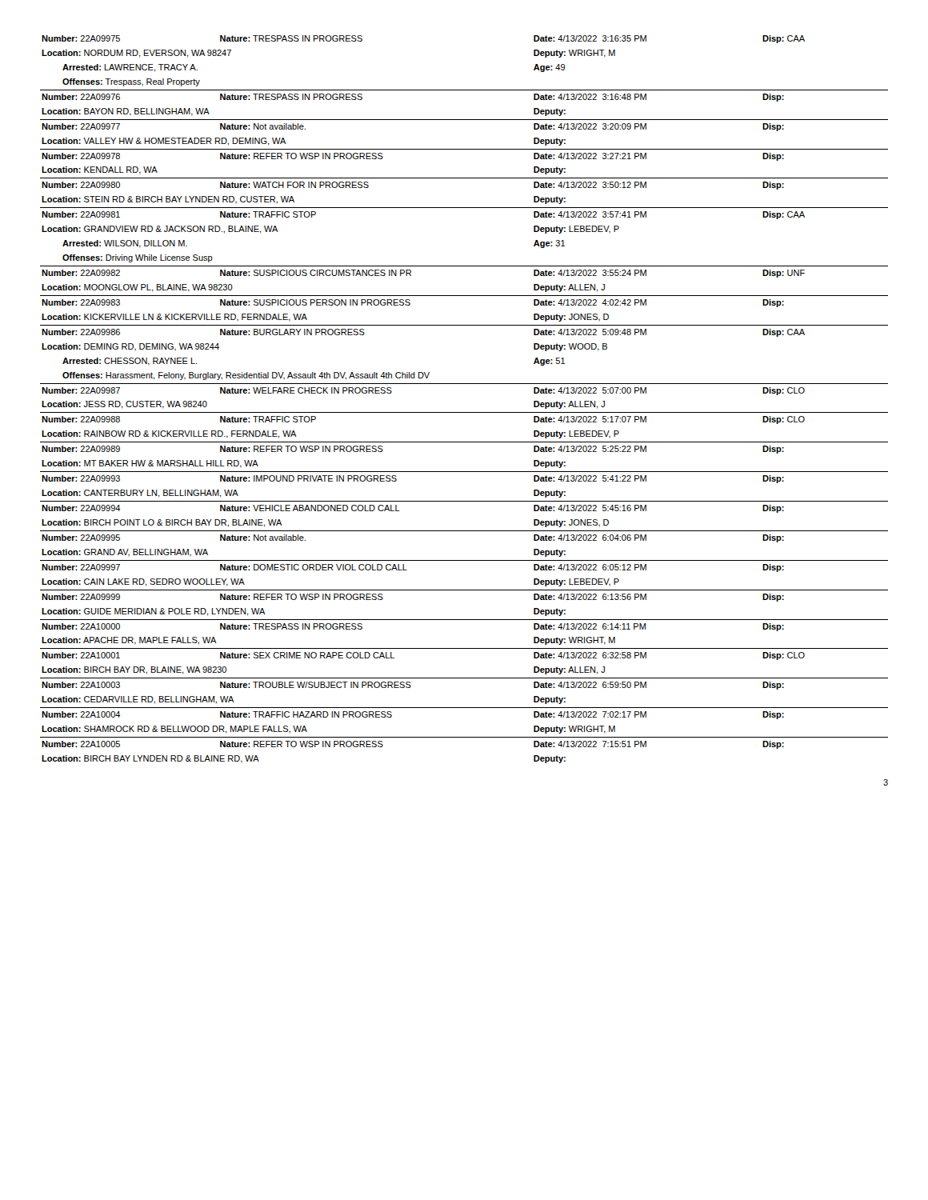| Number: 22A09975 | Nature: TRESPASS IN PROGRESS | Date: 4/13/2022 3:16:35 PM | Disp: CAA |
| Location: NORDUM RD, EVERSON, WA 98247 | Deputy: WRIGHT, M |
| Arrested: LAWRENCE, TRACY A. | Age: 49 |
| Offenses: Trespass, Real Property |
| Number: 22A09976 | Nature: TRESPASS IN PROGRESS | Date: 4/13/2022 3:16:48 PM | Disp: |
| Location: BAYON RD, BELLINGHAM, WA | Deputy: |
| Number: 22A09977 | Nature: Not available. | Date: 4/13/2022 3:20:09 PM | Disp: |
| Location: VALLEY HW & HOMESTEADER RD, DEMING, WA | Deputy: |
| Number: 22A09978 | Nature: REFER TO WSP IN PROGRESS | Date: 4/13/2022 3:27:21 PM | Disp: |
| Location: KENDALL RD, WA | Deputy: |
| Number: 22A09980 | Nature: WATCH FOR IN PROGRESS | Date: 4/13/2022 3:50:12 PM | Disp: |
| Location: STEIN RD & BIRCH BAY LYNDEN RD, CUSTER, WA | Deputy: |
| Number: 22A09981 | Nature: TRAFFIC STOP | Date: 4/13/2022 3:57:41 PM | Disp: CAA |
| Location: GRANDVIEW RD & JACKSON RD., BLAINE, WA | Deputy: LEBEDEV, P |
| Arrested: WILSON, DILLON M. | Age: 31 |
| Offenses: Driving While License Susp |
| Number: 22A09982 | Nature: SUSPICIOUS CIRCUMSTANCES IN PR | Date: 4/13/2022 3:55:24 PM | Disp: UNF |
| Location: MOONGLOW PL, BLAINE, WA 98230 | Deputy: ALLEN, J |
| Number: 22A09983 | Nature: SUSPICIOUS PERSON IN PROGRESS | Date: 4/13/2022 4:02:42 PM | Disp: |
| Location: KICKERVILLE LN & KICKERVILLE RD, FERNDALE, WA | Deputy: JONES, D |
| Number: 22A09986 | Nature: BURGLARY IN PROGRESS | Date: 4/13/2022 5:09:48 PM | Disp: CAA |
| Location: DEMING RD, DEMING, WA 98244 | Deputy: WOOD, B |
| Arrested: CHESSON, RAYNEE L. | Age: 51 |
| Offenses: Harassment, Felony, Burglary, Residential DV, Assault 4th DV, Assault 4th Child DV |
| Number: 22A09987 | Nature: WELFARE CHECK IN PROGRESS | Date: 4/13/2022 5:07:00 PM | Disp: CLO |
| Location: JESS RD, CUSTER, WA 98240 | Deputy: ALLEN, J |
| Number: 22A09988 | Nature: TRAFFIC STOP | Date: 4/13/2022 5:17:07 PM | Disp: CLO |
| Location: RAINBOW RD & KICKERVILLE RD., FERNDALE, WA | Deputy: LEBEDEV, P |
| Number: 22A09989 | Nature: REFER TO WSP IN PROGRESS | Date: 4/13/2022 5:25:22 PM | Disp: |
| Location: MT BAKER HW & MARSHALL HILL RD, WA | Deputy: |
| Number: 22A09993 | Nature: IMPOUND PRIVATE IN PROGRESS | Date: 4/13/2022 5:41:22 PM | Disp: |
| Location: CANTERBURY LN, BELLINGHAM, WA | Deputy: |
| Number: 22A09994 | Nature: VEHICLE ABANDONED COLD CALL | Date: 4/13/2022 5:45:16 PM | Disp: |
| Location: BIRCH POINT LO & BIRCH BAY DR, BLAINE, WA | Deputy: JONES, D |
| Number: 22A09995 | Nature: Not available. | Date: 4/13/2022 6:04:06 PM | Disp: |
| Location: GRAND AV, BELLINGHAM, WA | Deputy: |
| Number: 22A09997 | Nature: DOMESTIC ORDER VIOL COLD CALL | Date: 4/13/2022 6:05:12 PM | Disp: |
| Location: CAIN LAKE RD, SEDRO WOOLLEY, WA | Deputy: LEBEDEV, P |
| Number: 22A09999 | Nature: REFER TO WSP IN PROGRESS | Date: 4/13/2022 6:13:56 PM | Disp: |
| Location: GUIDE MERIDIAN & POLE RD, LYNDEN, WA | Deputy: |
| Number: 22A10000 | Nature: TRESPASS IN PROGRESS | Date: 4/13/2022 6:14:11 PM | Disp: |
| Location: APACHE DR, MAPLE FALLS, WA | Deputy: WRIGHT, M |
| Number: 22A10001 | Nature: SEX CRIME NO RAPE COLD CALL | Date: 4/13/2022 6:32:58 PM | Disp: CLO |
| Location: BIRCH BAY DR, BLAINE, WA 98230 | Deputy: ALLEN, J |
| Number: 22A10003 | Nature: TROUBLE W/SUBJECT IN PROGRESS | Date: 4/13/2022 6:59:50 PM | Disp: |
| Location: CEDARVILLE RD, BELLINGHAM, WA | Deputy: |
| Number: 22A10004 | Nature: TRAFFIC HAZARD IN PROGRESS | Date: 4/13/2022 7:02:17 PM | Disp: |
| Location: SHAMROCK RD & BELLWOOD DR, MAPLE FALLS, WA | Deputy: WRIGHT, M |
| Number: 22A10005 | Nature: REFER TO WSP IN PROGRESS | Date: 4/13/2022 7:15:51 PM | Disp: |
| Location: BIRCH BAY LYNDEN RD & BLAINE RD, WA | Deputy: |
3